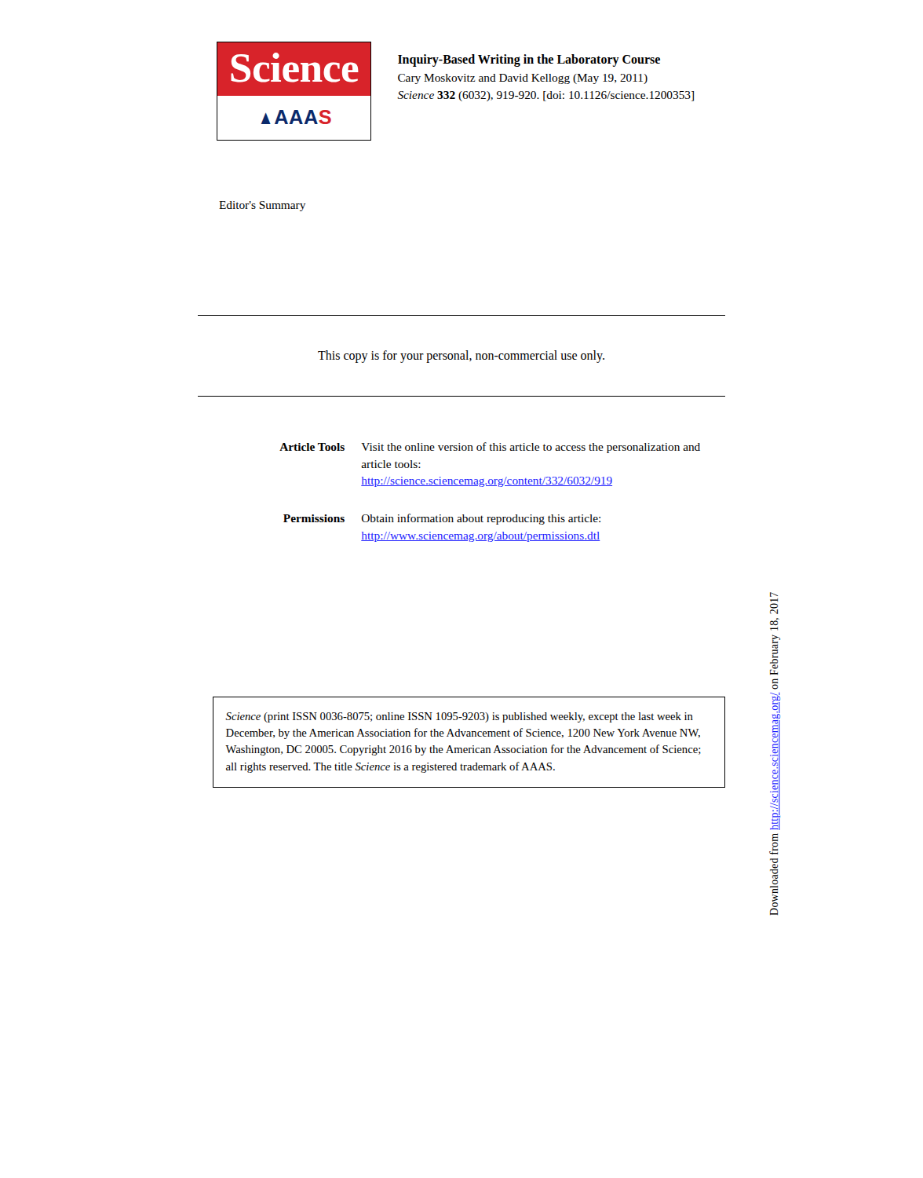Downloaded from http://science.sciencemag.org/ on February 18, 2017
Science
▲AAAS
Inquiry-Based Writing in the Laboratory Course
Cary Moskovitz and David Kellogg (May 19, 2011)
Science 332 (6032), 919-920. [doi: 10.1126/science.1200353]
Editor's Summary
This copy is for your personal, non-commercial use only.
| Article Tools | Visit the online version of this article to access the personalization and article tools: http://science.sciencemag.org/content/332/6032/919 |
| Permissions | Obtain information about reproducing this article: http://www.sciencemag.org/about/permissions.dtl |
Science (print ISSN 0036-8075; online ISSN 1095-9203) is published weekly, except the last week in December, by the American Association for the Advancement of Science, 1200 New York Avenue NW, Washington, DC 20005. Copyright 2016 by the American Association for the Advancement of Science; all rights reserved. The title Science is a registered trademark of AAAS.